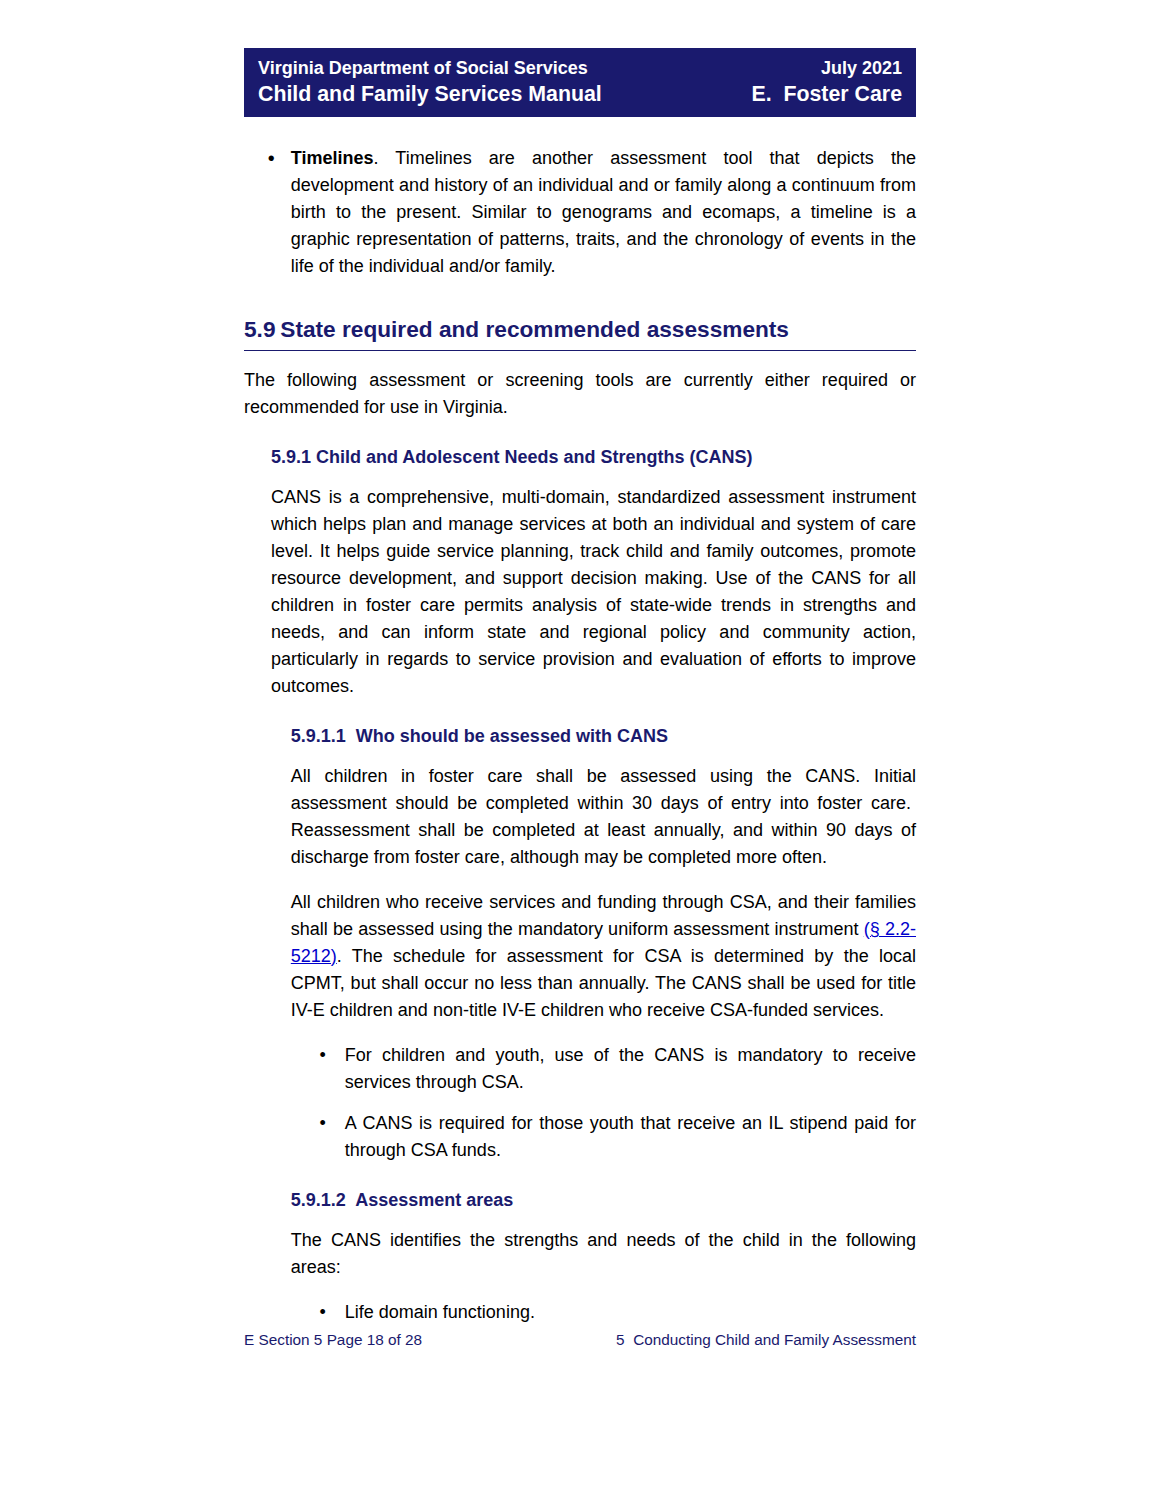Virginia Department of Social Services
Child and Family Services Manual
July 2021
E. Foster Care
Timelines. Timelines are another assessment tool that depicts the development and history of an individual and or family along a continuum from birth to the present. Similar to genograms and ecomaps, a timeline is a graphic representation of patterns, traits, and the chronology of events in the life of the individual and/or family.
5.9 State required and recommended assessments
The following assessment or screening tools are currently either required or recommended for use in Virginia.
5.9.1 Child and Adolescent Needs and Strengths (CANS)
CANS is a comprehensive, multi-domain, standardized assessment instrument which helps plan and manage services at both an individual and system of care level. It helps guide service planning, track child and family outcomes, promote resource development, and support decision making. Use of the CANS for all children in foster care permits analysis of state-wide trends in strengths and needs, and can inform state and regional policy and community action, particularly in regards to service provision and evaluation of efforts to improve outcomes.
5.9.1.1 Who should be assessed with CANS
All children in foster care shall be assessed using the CANS. Initial assessment should be completed within 30 days of entry into foster care. Reassessment shall be completed at least annually, and within 90 days of discharge from foster care, although may be completed more often.
All children who receive services and funding through CSA, and their families shall be assessed using the mandatory uniform assessment instrument (§ 2.2-5212). The schedule for assessment for CSA is determined by the local CPMT, but shall occur no less than annually. The CANS shall be used for title IV-E children and non-title IV-E children who receive CSA-funded services.
For children and youth, use of the CANS is mandatory to receive services through CSA.
A CANS is required for those youth that receive an IL stipend paid for through CSA funds.
5.9.1.2 Assessment areas
The CANS identifies the strengths and needs of the child in the following areas:
Life domain functioning.
E Section 5 Page 18 of 28
5 Conducting Child and Family Assessment